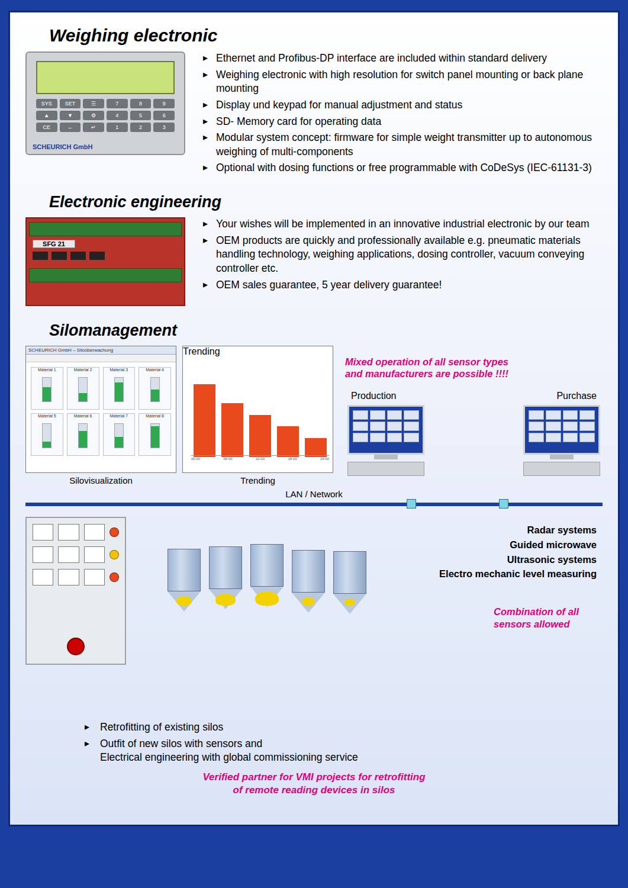Weighing electronic
SYS SET☰789 ▲▼⚙456 CE←↵123
SCHEURICH GmbH
Ethernet and Profibus-DP interface are included within standard delivery
Weighing electronic with high resolution for switch panel mounting or back plane mounting
Display und keypad for manual adjustment and status
SD- Memory card for operating data
Modular system concept: firmware for simple weight transmitter up to autonomous weighing of multi-components
Optional with dosing functions or free programmable with CoDeSys (IEC-61131-3)
Electronic engineering
SFG 21
Your wishes will be implemented in an innovative industrial electronic by our team
OEM products are quickly and professionally available e.g. pneumatic materials handling technology, weighing applications, dosing controller, vacuum conveying controller etc.
OEM sales guarantee, 5 year delivery guarantee!
Silomanagement
SCHEURICH GmbH – Siloüberwachung
Material 1
Material 2
Material 3
Material 4
Material 5
Material 6
Material 7
Material 8
Trending
00:0006:0012:0018:0024:00
Silovisualization
Trending
Mixed operation of all sensor types
and manufacturers are possible !!!!
Production Purchase
LAN / Network
Radar systems
Guided microwave
Ultrasonic systems
Electro mechanic level measuring
Combination of all
sensors allowed
Retrofitting of existing silos
Outfit of new silos with sensors and
Electrical engineering with global commissioning service
Verified partner for VMI projects for retrofitting
of remote reading devices in silos